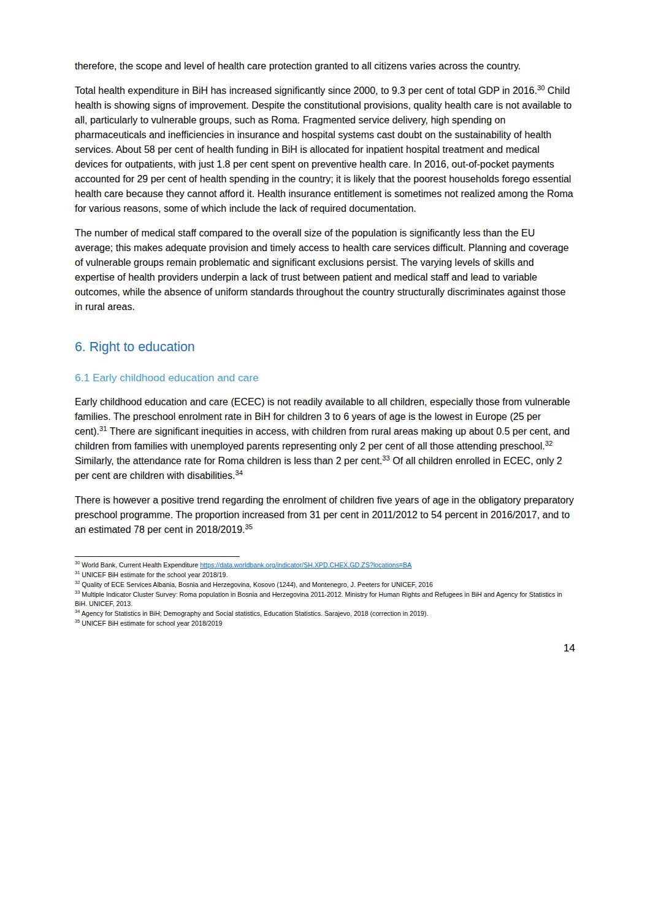therefore, the scope and level of health care protection granted to all citizens varies across the country.
Total health expenditure in BiH has increased significantly since 2000, to 9.3 per cent of total GDP in 2016.30 Child health is showing signs of improvement. Despite the constitutional provisions, quality health care is not available to all, particularly to vulnerable groups, such as Roma. Fragmented service delivery, high spending on pharmaceuticals and inefficiencies in insurance and hospital systems cast doubt on the sustainability of health services. About 58 per cent of health funding in BiH is allocated for inpatient hospital treatment and medical devices for outpatients, with just 1.8 per cent spent on preventive health care. In 2016, out-of-pocket payments accounted for 29 per cent of health spending in the country; it is likely that the poorest households forego essential health care because they cannot afford it. Health insurance entitlement is sometimes not realized among the Roma for various reasons, some of which include the lack of required documentation.
The number of medical staff compared to the overall size of the population is significantly less than the EU average; this makes adequate provision and timely access to health care services difficult. Planning and coverage of vulnerable groups remain problematic and significant exclusions persist. The varying levels of skills and expertise of health providers underpin a lack of trust between patient and medical staff and lead to variable outcomes, while the absence of uniform standards throughout the country structurally discriminates against those in rural areas.
6. Right to education
6.1 Early childhood education and care
Early childhood education and care (ECEC) is not readily available to all children, especially those from vulnerable families. The preschool enrolment rate in BiH for children 3 to 6 years of age is the lowest in Europe (25 per cent).31 There are significant inequities in access, with children from rural areas making up about 0.5 per cent, and children from families with unemployed parents representing only 2 per cent of all those attending preschool.32 Similarly, the attendance rate for Roma children is less than 2 per cent.33 Of all children enrolled in ECEC, only 2 per cent are children with disabilities.34
There is however a positive trend regarding the enrolment of children five years of age in the obligatory preparatory preschool programme. The proportion increased from 31 per cent in 2011/2012 to 54 percent in 2016/2017, and to an estimated 78 per cent in 2018/2019.35
30 World Bank, Current Health Expenditure https://data.worldbank.org/indicator/SH.XPD.CHEX.GD.ZS?locations=BA
31 UNICEF BiH estimate for the school year 2018/19.
32 Quality of ECE Services Albania, Bosnia and Herzegovina, Kosovo (1244), and Montenegro, J. Peeters for UNICEF, 2016
33 Multiple Indicator Cluster Survey: Roma population in Bosnia and Herzegovina 2011-2012. Ministry for Human Rights and Refugees in BiH and Agency for Statistics in BiH. UNICEF, 2013.
34 Agency for Statistics in BiH; Demography and Social statistics, Education Statistics. Sarajevo, 2018 (correction in 2019).
35 UNICEF BiH estimate for school year 2018/2019
14